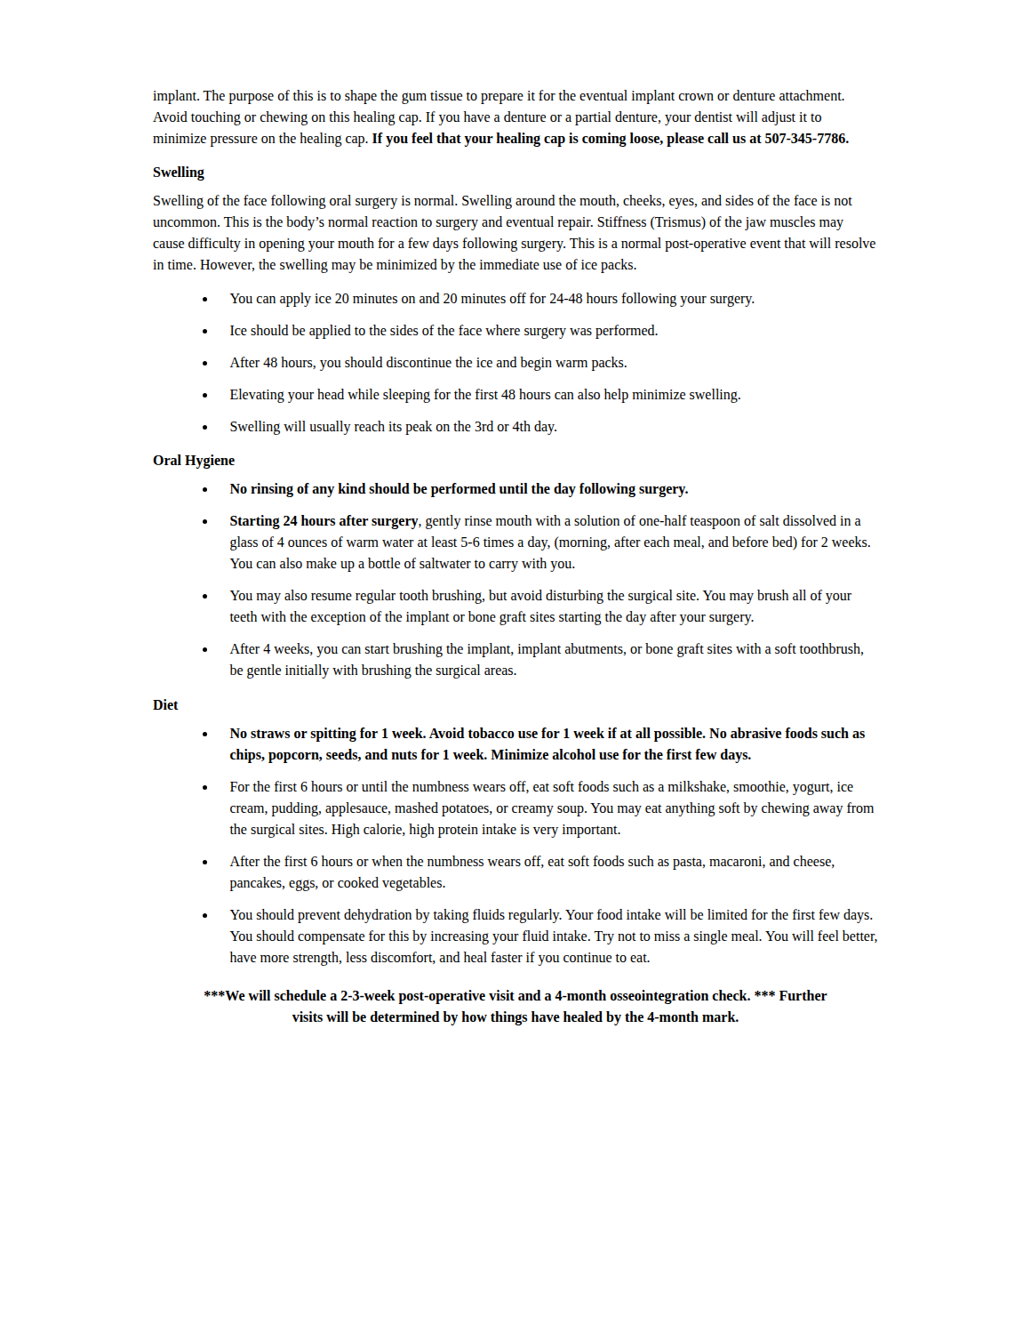implant. The purpose of this is to shape the gum tissue to prepare it for the eventual implant crown or denture attachment. Avoid touching or chewing on this healing cap. If you have a denture or a partial denture, your dentist will adjust it to minimize pressure on the healing cap. If you feel that your healing cap is coming loose, please call us at 507-345-7786.
Swelling
Swelling of the face following oral surgery is normal. Swelling around the mouth, cheeks, eyes, and sides of the face is not uncommon. This is the body’s normal reaction to surgery and eventual repair. Stiffness (Trismus) of the jaw muscles may cause difficulty in opening your mouth for a few days following surgery. This is a normal post-operative event that will resolve in time. However, the swelling may be minimized by the immediate use of ice packs.
You can apply ice 20 minutes on and 20 minutes off for 24-48 hours following your surgery.
Ice should be applied to the sides of the face where surgery was performed.
After 48 hours, you should discontinue the ice and begin warm packs.
Elevating your head while sleeping for the first 48 hours can also help minimize swelling.
Swelling will usually reach its peak on the 3rd or 4th day.
Oral Hygiene
No rinsing of any kind should be performed until the day following surgery.
Starting 24 hours after surgery, gently rinse mouth with a solution of one-half teaspoon of salt dissolved in a glass of 4 ounces of warm water at least 5-6 times a day, (morning, after each meal, and before bed) for 2 weeks. You can also make up a bottle of saltwater to carry with you.
You may also resume regular tooth brushing, but avoid disturbing the surgical site. You may brush all of your teeth with the exception of the implant or bone graft sites starting the day after your surgery.
After 4 weeks, you can start brushing the implant, implant abutments, or bone graft sites with a soft toothbrush, be gentle initially with brushing the surgical areas.
Diet
No straws or spitting for 1 week. Avoid tobacco use for 1 week if at all possible. No abrasive foods such as chips, popcorn, seeds, and nuts for 1 week. Minimize alcohol use for the first few days.
For the first 6 hours or until the numbness wears off, eat soft foods such as a milkshake, smoothie, yogurt, ice cream, pudding, applesauce, mashed potatoes, or creamy soup. You may eat anything soft by chewing away from the surgical sites. High calorie, high protein intake is very important.
After the first 6 hours or when the numbness wears off, eat soft foods such as pasta, macaroni, and cheese, pancakes, eggs, or cooked vegetables.
You should prevent dehydration by taking fluids regularly. Your food intake will be limited for the first few days. You should compensate for this by increasing your fluid intake. Try not to miss a single meal. You will feel better, have more strength, less discomfort, and heal faster if you continue to eat.
***We will schedule a 2-3-week post-operative visit and a 4-month osseointegration check. *** Further visits will be determined by how things have healed by the 4-month mark.